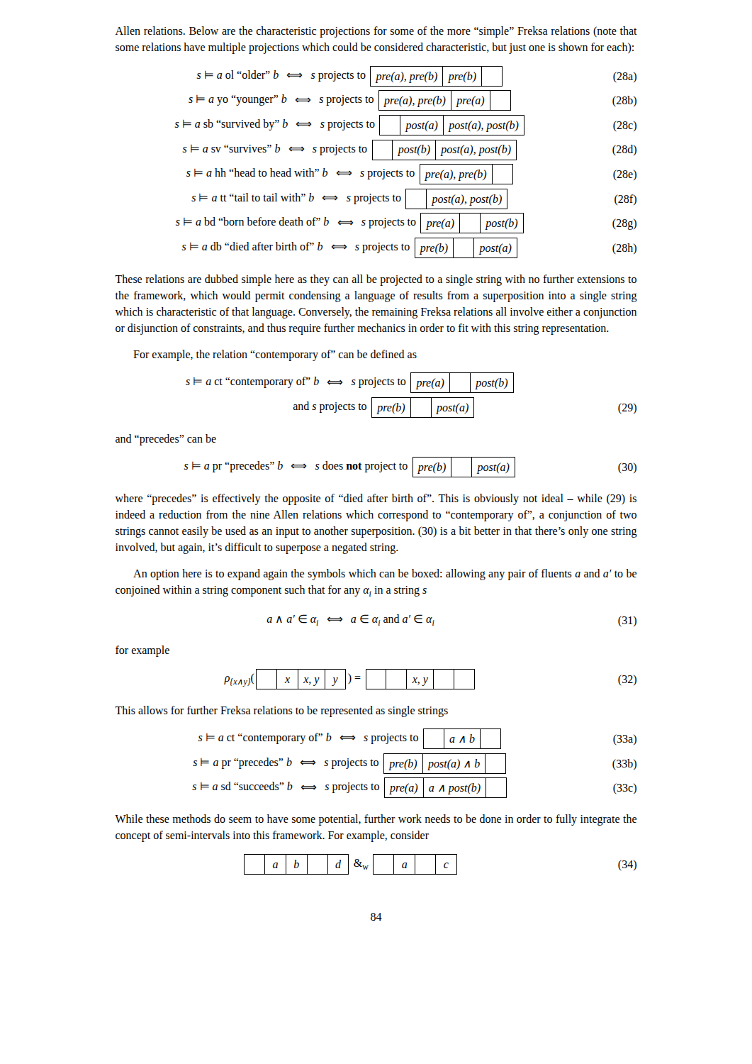Allen relations. Below are the characteristic projections for some of the more “simple” Freksa relations (note that some relations have multiple projections which could be considered characteristic, but just one is shown for each):
s ⊨ a ol “older” b ⟺ s projects to
| pre(a), pre(b) | pre(b) | |
(28a)
s ⊨ a yo “younger” b ⟺ s projects to
| pre(a), pre(b) | pre(a) | |
(28b)
s ⊨ a sb “survived by” b ⟺ s projects to
| | post(a) | post(a), post(b) |
(28c)
s ⊨ a sv “survives” b ⟺ s projects to
| | post(b) | post(a), post(b) |
(28d)
s ⊨ a hh “head to head with” b ⟺ s projects to
| pre(a), pre(b) | |
(28e)
s ⊨ a tt “tail to tail with” b ⟺ s projects to
| | post(a), post(b) |
(28f)
s ⊨ a bd “born before death of” b ⟺ s projects to
| pre(a) | | post(b) |
(28g)
s ⊨ a db “died after birth of” b ⟺ s projects to
| pre(b) | | post(a) |
(28h)
These relations are dubbed simple here as they can all be projected to a single string with no further extensions to the framework, which would permit condensing a language of results from a superposition into a single string which is characteristic of that language. Conversely, the remaining Freksa relations all involve either a conjunction or disjunction of constraints, and thus require further mechanics in order to fit with this string representation.
For example, the relation “contemporary of” can be defined as
s ⊨ a ct “contemporary of” b ⟺ s projects to
| pre(a) | | post(b) |
and s projects to
| pre(b) | | post(a) |
(29)
and “precedes” can be
s ⊨ a pr “precedes” b ⟺ s does not project to
| pre(b) | | post(a) |
(30)
where “precedes” is effectively the opposite of “died after birth of”. This is obviously not ideal – while (29) is indeed a reduction from the nine Allen relations which correspond to “contemporary of”, a conjunction of two strings cannot easily be used as an input to another superposition. (30) is a bit better in that there’s only one string involved, but again, it’s difficult to superpose a negated string.
An option here is to expand again the symbols which can be boxed: allowing any pair of fluents a and a′ to be conjoined within a string component such that for any αi in a string s
a ∧ a′ ∈ αi ⟺ a ∈ αi and a′ ∈ αi
(31)
for example
ρ{x∧y}(
| | x | x, y | y |
) =
| | | x, y | | |
(32)
This allows for further Freksa relations to be represented as single strings
s ⊨ a ct “contemporary of” b ⟺ s projects to
| | a ∧ b | |
(33a)
s ⊨ a pr “precedes” b ⟺ s projects to
| pre(b) | post(a) ∧ b | |
(33b)
s ⊨ a sd “succeeds” b ⟺ s projects to
| pre(a) | a ∧ post(b) | |
(33c)
While these methods do seem to have some potential, further work needs to be done in order to fully integrate the concept of semi-intervals into this framework. For example, consider
| | a | b | | d |
&w
| | a | | c |
(34)
84